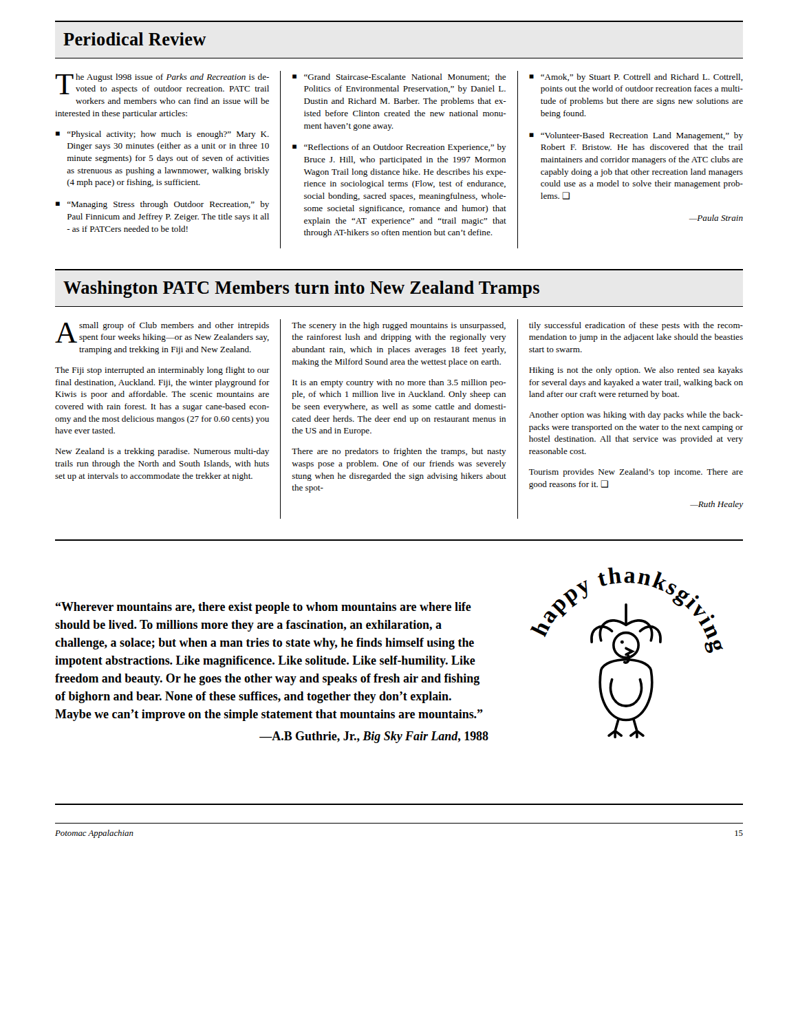Periodical Review
The August l998 issue of Parks and Recreation is devoted to aspects of outdoor recreation. PATC trail workers and members who can find an issue will be interested in these particular articles:
■ “Physical activity; how much is enough?” Mary K. Dinger says 30 minutes (either as a unit or in three 10 minute segments) for 5 days out of seven of activities as strenuous as pushing a lawnmower, walking briskly (4 mph pace) or fishing, is sufficient.
■ “Managing Stress through Outdoor Recreation,” by Paul Finnicum and Jeffrey P. Zeiger. The title says it all - as if PATCers needed to be told!
■ “Grand Staircase-Escalante National Monument; the Politics of Environmental Preservation,” by Daniel L. Dustin and Richard M. Barber. The problems that existed before Clinton created the new national monument haven’t gone away.
■ “Reflections of an Outdoor Recreation Experience,” by Bruce J. Hill, who participated in the 1997 Mormon Wagon Trail long distance hike. He describes his experience in sociological terms (Flow, test of endurance, social bonding, sacred spaces, meaningfulness, wholesome societal significance, romance and humor) that explain the “AT experience” and “trail magic” that through AT-hikers so often mention but can’t define.
■ “Amok,” by Stuart P. Cottrell and Richard L. Cottrell, points out the world of outdoor recreation faces a multitude of problems but there are signs new solutions are being found.
■ “Volunteer-Based Recreation Land Management,” by Robert F. Bristow. He has discovered that the trail maintainers and corridor managers of the ATC clubs are capably doing a job that other recreation land managers could use as a model to solve their management problems. ❑
—Paula Strain
Washington PATC Members turn into New Zealand Tramps
A small group of Club members and other intrepids spent four weeks hiking—or as New Zealanders say, tramping and trekking in Fiji and New Zealand.
The Fiji stop interrupted an interminably long flight to our final destination, Auckland. Fiji, the winter playground for Kiwis is poor and affordable. The scenic mountains are covered with rain forest. It has a sugar cane-based economy and the most delicious mangos (27 for 0.60 cents) you have ever tasted.
New Zealand is a trekking paradise. Numerous multi-day trails run through the North and South Islands, with huts set up at intervals to accommodate the trekker at night.
The scenery in the high rugged mountains is unsurpassed, the rainforest lush and dripping with the regionally very abundant rain, which in places averages 18 feet yearly, making the Milford Sound area the wettest place on earth.
It is an empty country with no more than 3.5 million people, of which 1 million live in Auckland. Only sheep can be seen everywhere, as well as some cattle and domesticated deer herds. The deer end up on restaurant menus in the US and in Europe.
There are no predators to frighten the tramps, but nasty wasps pose a problem. One of our friends was severely stung when he disregarded the sign advising hikers about the spot-
tily successful eradication of these pests with the recommendation to jump in the adjacent lake should the beasties start to swarm.
Hiking is not the only option. We also rented sea kayaks for several days and kayaked a water trail, walking back on land after our craft were returned by boat.
Another option was hiking with day packs while the backpacks were transported on the water to the next camping or hostel destination. All that service was provided at very reasonable cost.
Tourism provides New Zealand’s top income. There are good reasons for it. ❑
—Ruth Healey
“Wherever mountains are, there exist people to whom mountains are where life should be lived. To millions more they are a fascination, an exhilaration, a challenge, a solace; but when a man tries to state why, he finds himself using the impotent abstractions. Like magnificence. Like solitude. Like self-humility. Like freedom and beauty. Or he goes the other way and speaks of fresh air and fishing of bighorn and bear. None of these suffices, and together they don’t explain. Maybe we can’t improve on the simple statement that mountains are mountains.”
—A.B Guthrie, Jr., Big Sky Fair Land, 1988
happy thanksgiving happy thanksgiving
Potomac Appalachian 15